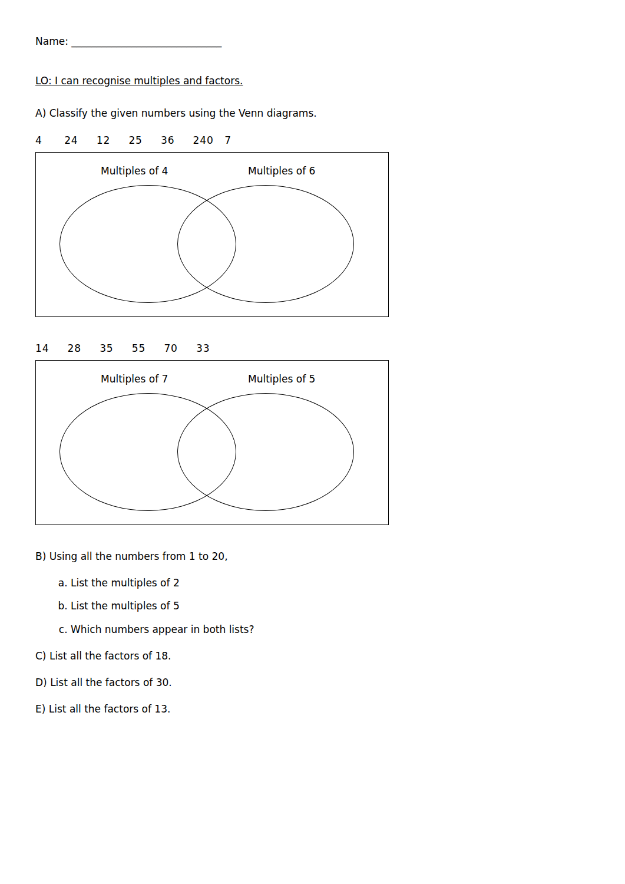Name: ______________________________
LO: I can recognise multiples and factors.
A) Classify the given numbers using the Venn diagrams.
4 24 12 25 36 240 7
Multiples of 4 Multiples of 6
14 28 35 55 70 33
Multiples of 7 Multiples of 5
B) Using all the numbers from 1 to 20,
List the multiples of 2
List the multiples of 5
Which numbers appear in both lists?
C) List all the factors of 18.
D) List all the factors of 30.
E) List all the factors of 13.